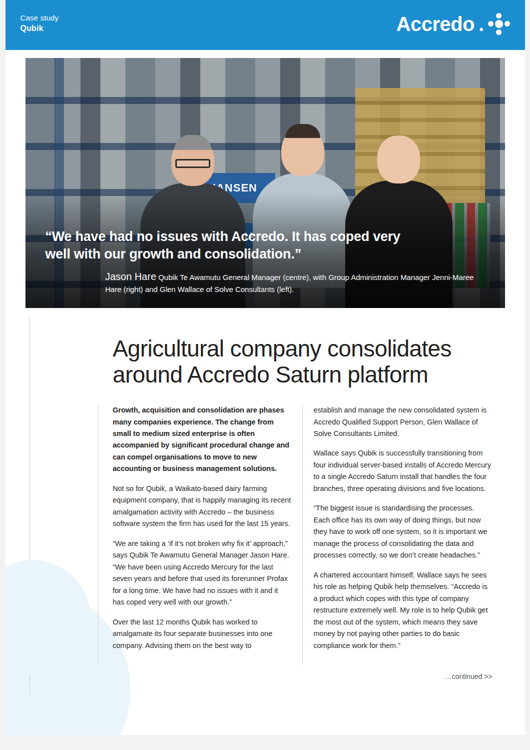Case study Qubik
Accredo.
HANSEN
HANSEN
“We have had no issues with Accredo. It has coped very well with our growth and consolidation.”
Jason Hare Qubik Te Awamutu General Manager (centre), with Group Administration Manager Jenni-Maree Hare (right) and Glen Wallace of Solve Consultants (left).
Agricultural company consolidates around Accredo Saturn platform
Growth, acquisition and consolidation are phases many companies experience. The change from small to medium sized enterprise is often accompanied by significant procedural change and can compel organisations to move to new accounting or business management solutions.
Not so for Qubik, a Waikato-based dairy farming equipment company, that is happily managing its recent amalgamation activity with Accredo – the business software system the firm has used for the last 15 years.
“We are taking a ‘if it’s not broken why fix it’ approach,” says Qubik Te Awamutu General Manager Jason Hare. “We have been using Accredo Mercury for the last seven years and before that used its forerunner Profax for a long time. We have had no issues with it and it has coped very well with our growth.”
Over the last 12 months Qubik has worked to amalgamate its four separate businesses into one company. Advising them on the best way to
establish and manage the new consolidated system is Accredo Qualified Support Person, Glen Wallace of Solve Consultants Limited.
Wallace says Qubik is successfully transitioning from four individual server-based installs of Accredo Mercury to a single Accredo Saturn install that handles the four branches, three operating divisions and five locations.
“The biggest issue is standardising the processes. Each office has its own way of doing things, but now they have to work off one system, so it is important we manage the process of consolidating the data and processes correctly, so we don’t create headaches.”
A chartered accountant himself, Wallace says he sees his role as helping Qubik help themselves. “Accredo is a product which copes with this type of company restructure extremely well. My role is to help Qubik get the most out of the system, which means they save money by not paying other parties to do basic compliance work for them.”
…continued >>